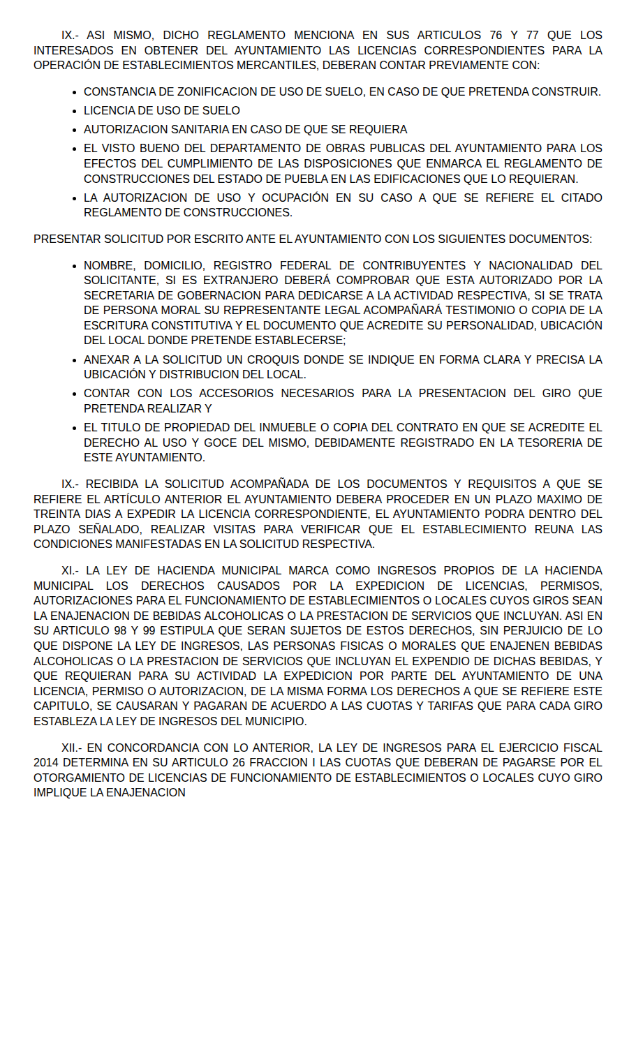IX.- ASI MISMO, DICHO REGLAMENTO MENCIONA EN SUS ARTICULOS 76 Y 77 QUE LOS INTERESADOS EN OBTENER DEL AYUNTAMIENTO LAS LICENCIAS CORRESPONDIENTES PARA LA OPERACIÓN DE ESTABLECIMIENTOS MERCANTILES, DEBERAN CONTAR PREVIAMENTE CON:
CONSTANCIA DE ZONIFICACION DE USO DE SUELO, EN CASO DE QUE PRETENDA CONSTRUIR.
LICENCIA DE USO DE SUELO
AUTORIZACION SANITARIA EN CASO DE QUE SE REQUIERA
EL VISTO BUENO DEL DEPARTAMENTO DE OBRAS PUBLICAS DEL AYUNTAMIENTO PARA LOS EFECTOS DEL CUMPLIMIENTO DE LAS DISPOSICIONES QUE ENMARCA EL REGLAMENTO DE CONSTRUCCIONES DEL ESTADO DE PUEBLA EN LAS EDIFICACIONES QUE LO REQUIERAN.
LA AUTORIZACION DE USO Y OCUPACIÓN EN SU CASO A QUE SE REFIERE EL CITADO REGLAMENTO DE CONSTRUCCIONES.
PRESENTAR SOLICITUD POR ESCRITO ANTE EL AYUNTAMIENTO CON LOS SIGUIENTES DOCUMENTOS:
NOMBRE, DOMICILIO, REGISTRO FEDERAL DE CONTRIBUYENTES Y NACIONALIDAD DEL SOLICITANTE, SI ES EXTRANJERO DEBERÁ COMPROBAR QUE ESTA AUTORIZADO POR LA SECRETARIA DE GOBERNACION PARA DEDICARSE A LA ACTIVIDAD RESPECTIVA, SI SE TRATA DE PERSONA MORAL SU REPRESENTANTE LEGAL ACOMPAÑARÁ TESTIMONIO O COPIA DE LA ESCRITURA CONSTITUTIVA Y EL DOCUMENTO QUE ACREDITE SU PERSONALIDAD, UBICACIÓN DEL LOCAL DONDE PRETENDE ESTABLECERSE;
ANEXAR A LA SOLICITUD UN CROQUIS DONDE SE INDIQUE EN FORMA CLARA Y PRECISA LA UBICACIÓN Y DISTRIBUCION DEL LOCAL.
CONTAR CON LOS ACCESORIOS NECESARIOS PARA LA PRESENTACION DEL GIRO QUE PRETENDA REALIZAR Y
EL TITULO DE PROPIEDAD DEL INMUEBLE O COPIA DEL CONTRATO EN QUE SE ACREDITE EL DERECHO AL USO Y GOCE DEL MISMO, DEBIDAMENTE REGISTRADO EN LA TESORERIA DE ESTE AYUNTAMIENTO.
IX.- RECIBIDA LA SOLICITUD ACOMPAÑADA DE LOS DOCUMENTOS Y REQUISITOS A QUE SE REFIERE EL ARTÍCULO ANTERIOR EL AYUNTAMIENTO DEBERA PROCEDER EN UN PLAZO MAXIMO DE TREINTA DIAS A EXPEDIR LA LICENCIA CORRESPONDIENTE, EL AYUNTAMIENTO PODRA DENTRO DEL PLAZO SEÑALADO, REALIZAR VISITAS PARA VERIFICAR QUE EL ESTABLECIMIENTO REUNA LAS CONDICIONES MANIFESTADAS EN LA SOLICITUD RESPECTIVA.
XI.- LA LEY DE HACIENDA MUNICIPAL MARCA COMO INGRESOS PROPIOS DE LA HACIENDA MUNICIPAL LOS DERECHOS CAUSADOS POR LA EXPEDICION DE LICENCIAS, PERMISOS, AUTORIZACIONES PARA EL FUNCIONAMIENTO DE ESTABLECIMIENTOS O LOCALES CUYOS GIROS SEAN LA ENAJENACION DE BEBIDAS ALCOHOLICAS O LA PRESTACION DE SERVICIOS QUE INCLUYAN. ASI EN SU ARTICULO 98 Y 99 ESTIPULA QUE SERAN SUJETOS DE ESTOS DERECHOS, SIN PERJUICIO DE LO QUE DISPONE LA LEY DE INGRESOS, LAS PERSONAS FISICAS O MORALES QUE ENAJENEN BEBIDAS ALCOHOLICAS O LA PRESTACION DE SERVICIOS QUE INCLUYAN EL EXPENDIO DE DICHAS BEBIDAS, Y QUE REQUIERAN PARA SU ACTIVIDAD LA EXPEDICION POR PARTE DEL AYUNTAMIENTO DE UNA LICENCIA, PERMISO O AUTORIZACION, DE LA MISMA FORMA LOS DERECHOS A QUE SE REFIERE ESTE CAPITULO, SE CAUSARAN Y PAGARAN DE ACUERDO A LAS CUOTAS Y TARIFAS QUE PARA CADA GIRO ESTABLEZA LA LEY DE INGRESOS DEL MUNICIPIO.
XII.- EN CONCORDANCIA CON LO ANTERIOR, LA LEY DE INGRESOS PARA EL EJERCICIO FISCAL 2014 DETERMINA EN SU ARTICULO 26 FRACCION I LAS CUOTAS QUE DEBERAN DE PAGARSE POR EL OTORGAMIENTO DE LICENCIAS DE FUNCIONAMIENTO DE ESTABLECIMIENTOS O LOCALES CUYO GIRO IMPLIQUE LA ENAJENACION